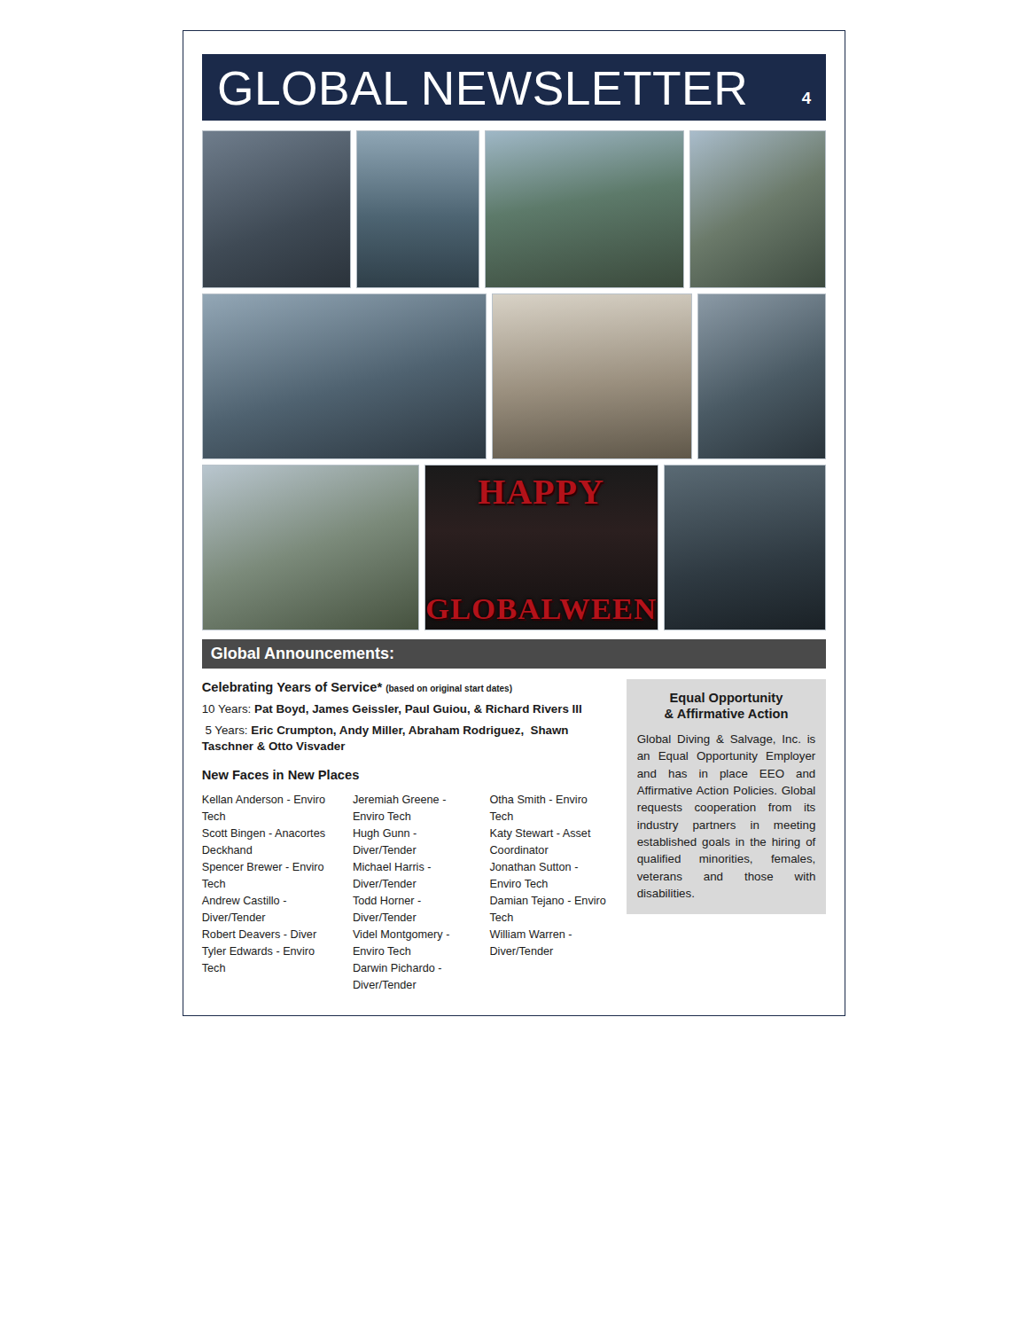GLOBAL NEWSLETTER
4
HAPPY
GLOBALWEEN
Global Announcements:
Celebrating Years of Service* (based on original start dates)
10 Years: Pat Boyd, James Geissler, Paul Guiou, & Richard Rivers III
5 Years: Eric Crumpton, Andy Miller, Abraham Rodriguez, Shawn Taschner & Otto Visvader
New Faces in New Places
Kellan Anderson - Enviro Tech
Scott Bingen - Anacortes Deckhand
Spencer Brewer - Enviro Tech
Andrew Castillo - Diver/Tender
Robert Deavers - Diver
Tyler Edwards - Enviro Tech
Jeremiah Greene - Enviro Tech
Hugh Gunn - Diver/Tender
Michael Harris - Diver/Tender
Todd Horner - Diver/Tender
Videl Montgomery - Enviro Tech
Darwin Pichardo - Diver/Tender
Otha Smith - Enviro Tech
Katy Stewart - Asset Coordinator
Jonathan Sutton - Enviro Tech
Damian Tejano - Enviro Tech
William Warren - Diver/Tender
Equal Opportunity
& Affirmative Action
Global Diving & Salvage, Inc. is an Equal Opportunity Employer and has in place EEO and Affirmative Action Policies. Global requests cooperation from its industry partners in meeting established goals in the hiring of qualified minorities, females, veterans and those with disabilities.